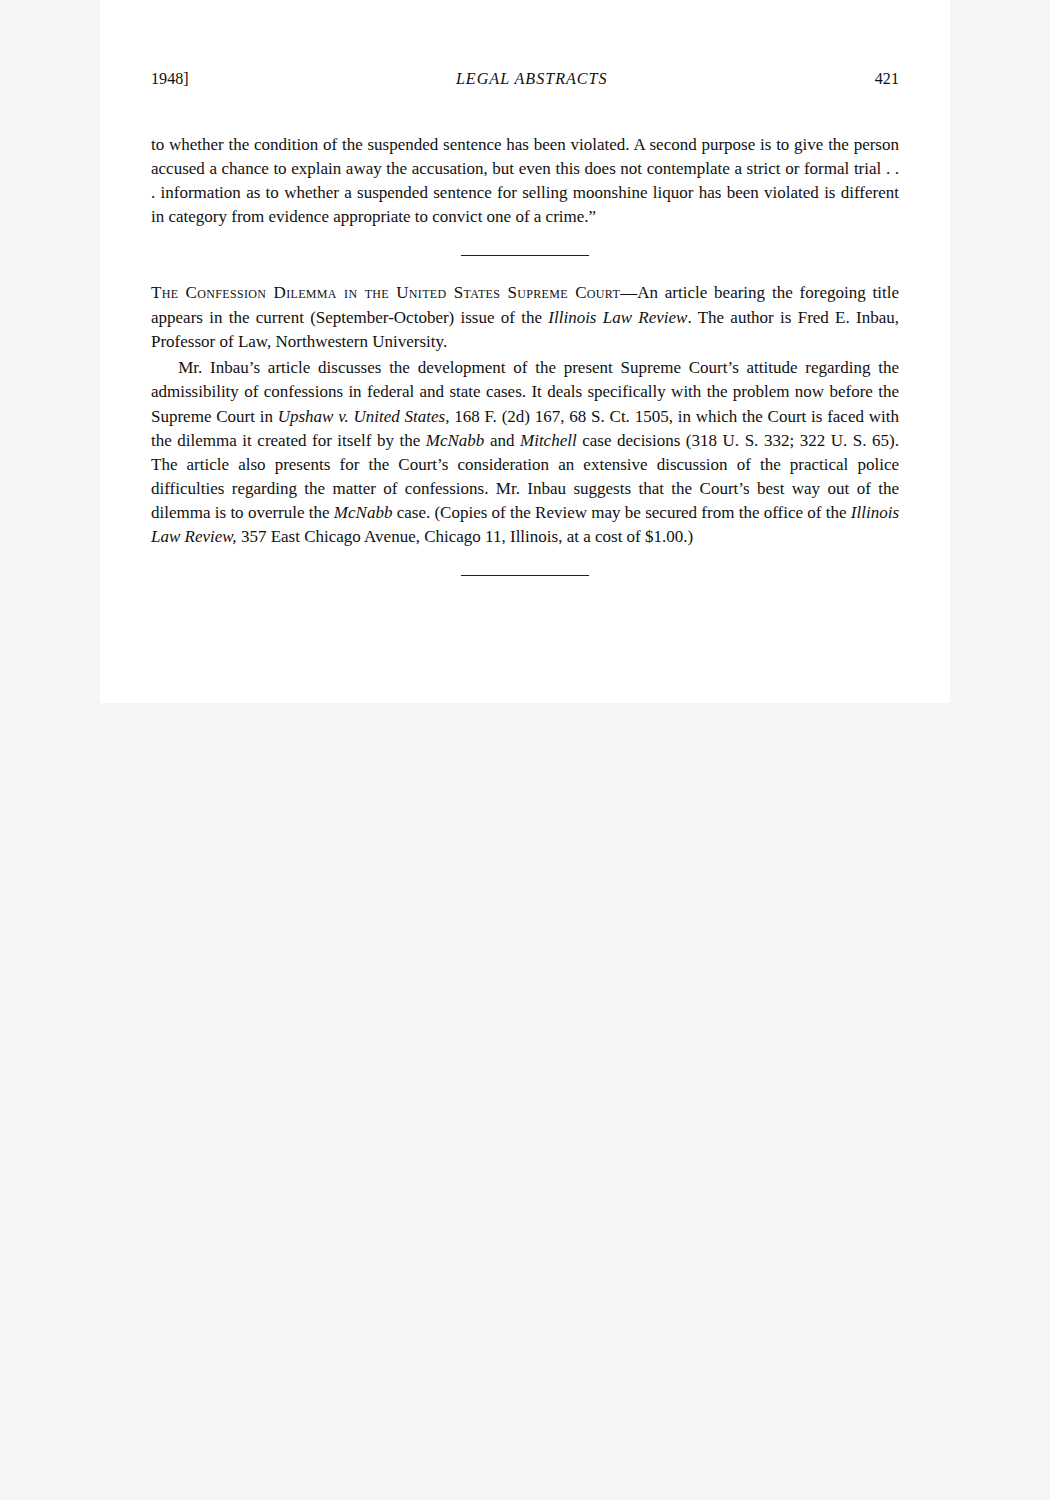1948] Legal Abstracts 421
to whether the condition of the suspended sentence has been violated. A second purpose is to give the person accused a chance to explain away the accusation, but even this does not contemplate a strict or formal trial . . . information as to whether a suspended sentence for selling moonshine liquor has been violated is different in category from evidence appropriate to convict one of a crime.”
The Confession Dilemma in the United States Supreme Court—An article bearing the foregoing title appears in the current (September-October) issue of the Illinois Law Review. The author is Fred E. Inbau, Professor of Law, Northwestern University.
Mr. Inbau’s article discusses the development of the present Supreme Court’s attitude regarding the admissibility of confessions in federal and state cases. It deals specifically with the problem now before the Supreme Court in Upshaw v. United States, 168 F. (2d) 167, 68 S. Ct. 1505, in which the Court is faced with the dilemma it created for itself by the McNabb and Mitchell case decisions (318 U. S. 332; 322 U. S. 65). The article also presents for the Court’s consideration an extensive discussion of the practical police difficulties regarding the matter of confessions. Mr. Inbau suggests that the Court’s best way out of the dilemma is to overrule the McNabb case. (Copies of the Review may be secured from the office of the Illinois Law Review, 357 East Chicago Avenue, Chicago 11, Illinois, at a cost of $1.00.)